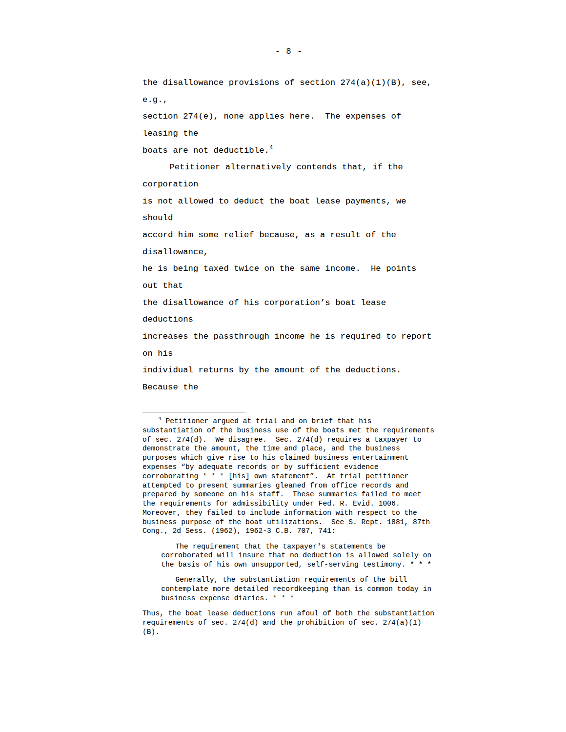- 8 -
the disallowance provisions of section 274(a)(1)(B), see, e.g.,
section 274(e), none applies here. The expenses of leasing the
boats are not deductible.4
Petitioner alternatively contends that, if the corporation
is not allowed to deduct the boat lease payments, we should
accord him some relief because, as a result of the disallowance,
he is being taxed twice on the same income. He points out that
the disallowance of his corporation’s boat lease deductions
increases the passthrough income he is required to report on his
individual returns by the amount of the deductions. Because the
4 Petitioner argued at trial and on brief that his substantiation of the business use of the boats met the requirements of sec. 274(d). We disagree. Sec. 274(d) requires a taxpayer to demonstrate the amount, the time and place, and the business purposes which give rise to his claimed business entertainment expenses “by adequate records or by sufficient evidence corroborating * * * [his] own statement”. At trial petitioner attempted to present summaries gleaned from office records and prepared by someone on his staff. These summaries failed to meet the requirements for admissibility under Fed. R. Evid. 1006. Moreover, they failed to include information with respect to the business purpose of the boat utilizations. See S. Rept. 1881, 87th Cong., 2d Sess. (1962), 1962-3 C.B. 707, 741:
The requirement that the taxpayer's statements be corroborated will insure that no deduction is allowed solely on the basis of his own unsupported, self-serving testimony. * * *
Generally, the substantiation requirements of the bill contemplate more detailed recordkeeping than is common today in business expense diaries. * * *
Thus, the boat lease deductions run afoul of both the substantiation requirements of sec. 274(d) and the prohibition of sec. 274(a)(1)(B).